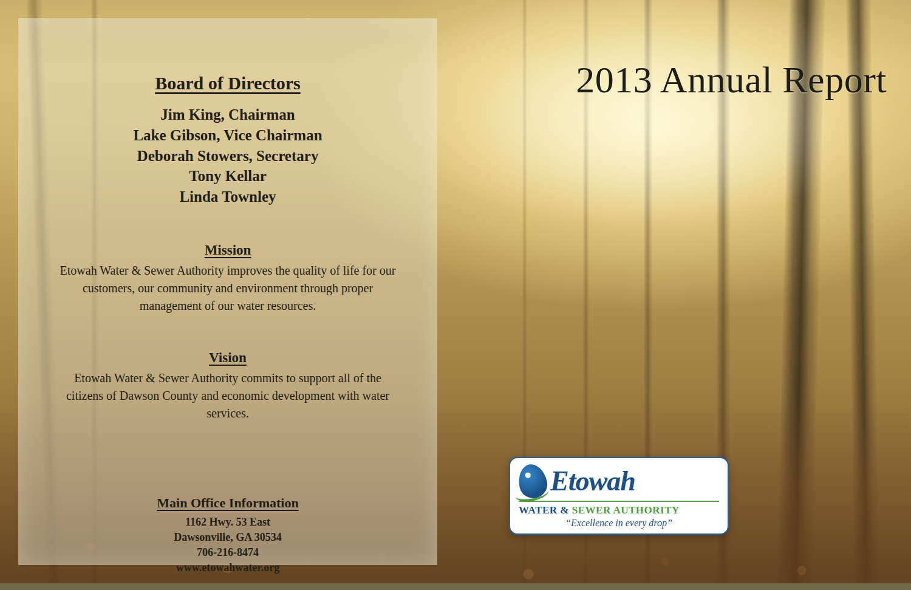2013 Annual Report
Board of Directors
Jim King, Chairman
Lake Gibson, Vice Chairman
Deborah Stowers, Secretary
Tony Kellar
Linda Townley
Mission
Etowah Water & Sewer Authority improves the quality of life for our customers, our community and environment through proper management of our water resources.
Vision
Etowah Water & Sewer Authority commits to support all of the citizens of Dawson County and economic development with water services.
Main Office Information
1162 Hwy. 53 East
Dawsonville, GA 30534
706-216-8474
www.etowahwater.org
Etowah
Water & Sewer Authority
“Excellence in every drop”